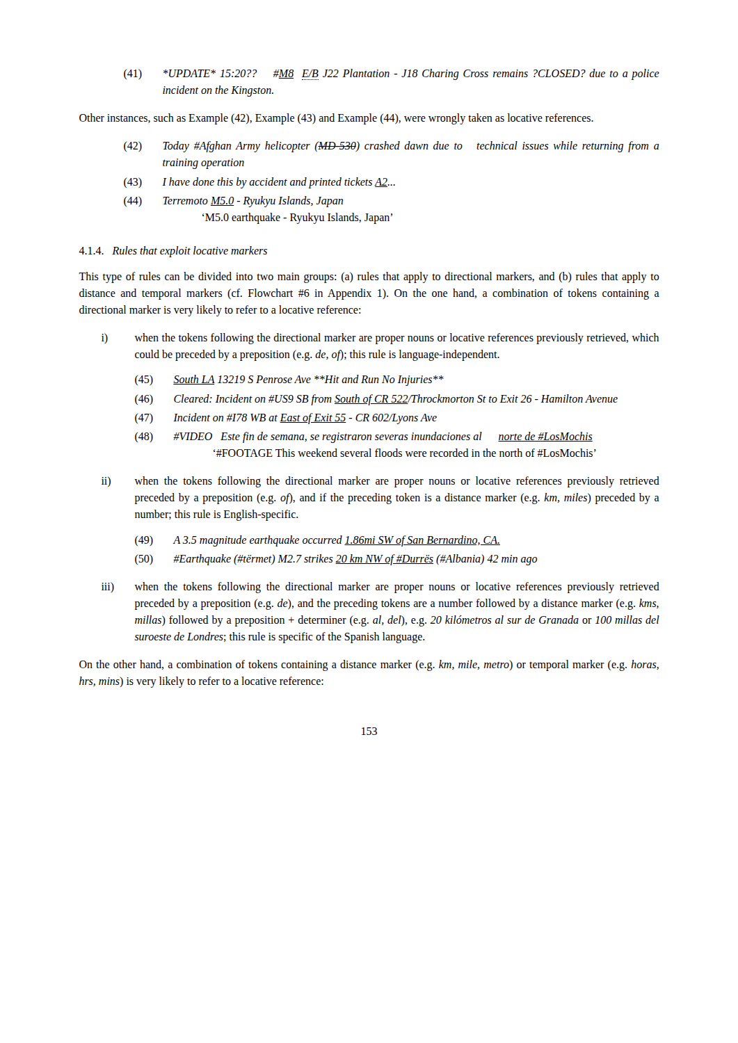(41) *UPDATE* 15:20?? #M8 E/B J22 Plantation - J18 Charing Cross remains ?CLOSED? due to a police incident on the Kingston.
Other instances, such as Example (42), Example (43) and Example (44), were wrongly taken as locative references.
(42) Today #Afghan Army helicopter (MD-530) crashed dawn due to technical issues while returning from a training operation
(43) I have done this by accident and printed tickets A2...
(44) Terremoto M5.0 - Ryukyu Islands, Japan ‘M5.0 earthquake - Ryukyu Islands, Japan’
4.1.4. Rules that exploit locative markers
This type of rules can be divided into two main groups: (a) rules that apply to directional markers, and (b) rules that apply to distance and temporal markers (cf. Flowchart #6 in Appendix 1). On the one hand, a combination of tokens containing a directional marker is very likely to refer to a locative reference:
i) when the tokens following the directional marker are proper nouns or locative references previously retrieved, which could be preceded by a preposition (e.g. de, of); this rule is language-independent.
(45) South LA 13219 S Penrose Ave **Hit and Run No Injuries**
(46) Cleared: Incident on #US9 SB from South of CR 522/Throckmorton St to Exit 26 - Hamilton Avenue
(47) Incident on #I78 WB at East of Exit 55 - CR 602/Lyons Ave
(48) #VIDEO Este fin de semana, se registraron severas inundaciones al norte de #LosMochis ‘#FOOTAGE This weekend several floods were recorded in the north of #LosMochis’
ii) when the tokens following the directional marker are proper nouns or locative references previously retrieved preceded by a preposition (e.g. of), and if the preceding token is a distance marker (e.g. km, miles) preceded by a number; this rule is English-specific.
(49) A 3.5 magnitude earthquake occurred 1.86mi SW of San Bernardino, CA.
(50) #Earthquake (#tërmet) M2.7 strikes 20 km NW of #Durrës (#Albania) 42 min ago
iii) when the tokens following the directional marker are proper nouns or locative references previously retrieved preceded by a preposition (e.g. de), and the preceding tokens are a number followed by a distance marker (e.g. kms, millas) followed by a preposition + determiner (e.g. al, del), e.g. 20 kilómetros al sur de Granada or 100 millas del suroeste de Londres; this rule is specific of the Spanish language.
On the other hand, a combination of tokens containing a distance marker (e.g. km, mile, metro) or temporal marker (e.g. horas, hrs, mins) is very likely to refer to a locative reference:
153